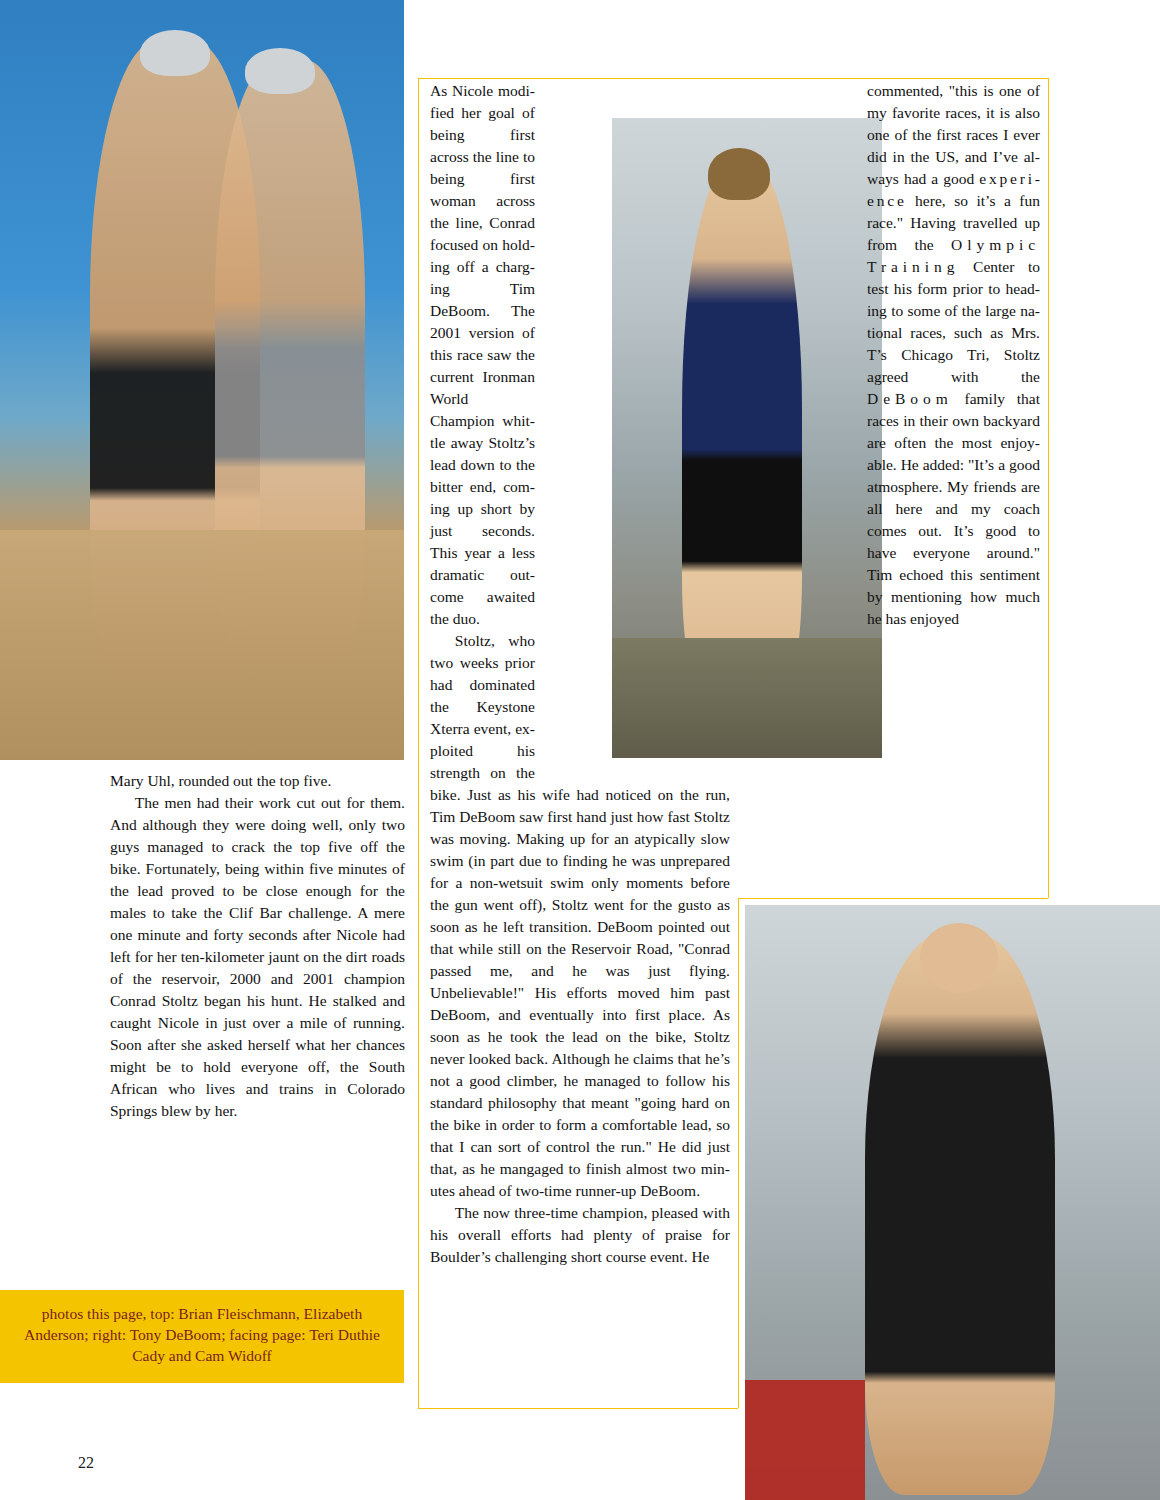photos this page, top: Brian Fleischmann, Elizabeth Anderson; right: Tony DeBoom; facing page: Teri Duthie Cady and Cam Widoff
Mary Uhl, rounded out the top five.
The men had their work cut out for them. And although they were doing well, only two guys managed to crack the top five off the bike. Fortunately, being within five minutes of the lead proved to be close enough for the males to take the Clif Bar challenge. A mere one minute and forty seconds after Nicole had left for her ten-kilometer jaunt on the dirt roads of the reservoir, 2000 and 2001 champion Conrad Stoltz began his hunt. He stalked and caught Nicole in just over a mile of running. Soon after she asked herself what her chances might be to hold everyone off, the South African who lives and trains in Colorado Springs blew by her.
As Nicole modified her goal of being first across the line to being first woman across the line, Conrad focused on holding off a charging Tim DeBoom. The 2001 version of this race saw the current Ironman World Champion whittle away Stoltz’s lead down to the bitter end, coming up short by just seconds. This year a less dramatic outcome awaited the duo.
Stoltz, who two weeks prior had dominated the Keystone Xterra event, exploited his strength on the bike. Just as his wife had noticed on the run, Tim DeBoom saw first hand just how fast Stoltz was moving. Making up for an atypically slow swim (in part due to finding he was unprepared for a non-wetsuit swim only moments before the gun went off), Stoltz went for the gusto as soon as he left transition. DeBoom pointed out that while still on the Reservoir Road, "Conrad passed me, and he was just flying. Unbelievable!" His efforts moved him past DeBoom, and eventually into first place. As soon as he took the lead on the bike, Stoltz never looked back. Although he claims that he’s not a good climber, he managed to follow his standard philosophy that meant "going hard on the bike in order to form a comfortable lead, so that I can sort of control the run." He did just that, as he mangaged to finish almost two minutes ahead of two-time runner-up DeBoom.
The now three-time champion, pleased with his overall efforts had plenty of praise for Boulder’s challenging short course event. He
commented, "this is one of my favorite races, it is also one of the first races I ever did in the US, and I’ve always had a good experience here, so it’s a fun race." Having travelled up from the Olympic Training Center to test his form prior to heading to some of the large national races, such as Mrs. T’s Chicago Tri, Stoltz agreed with the DeBoom family that races in their own backyard are often the most enjoyable. He added: "It’s a good atmosphere. My friends are all here and my coach comes out. It’s good to have everyone around." Tim echoed this sentiment by mentioning how much he has enjoyed
22